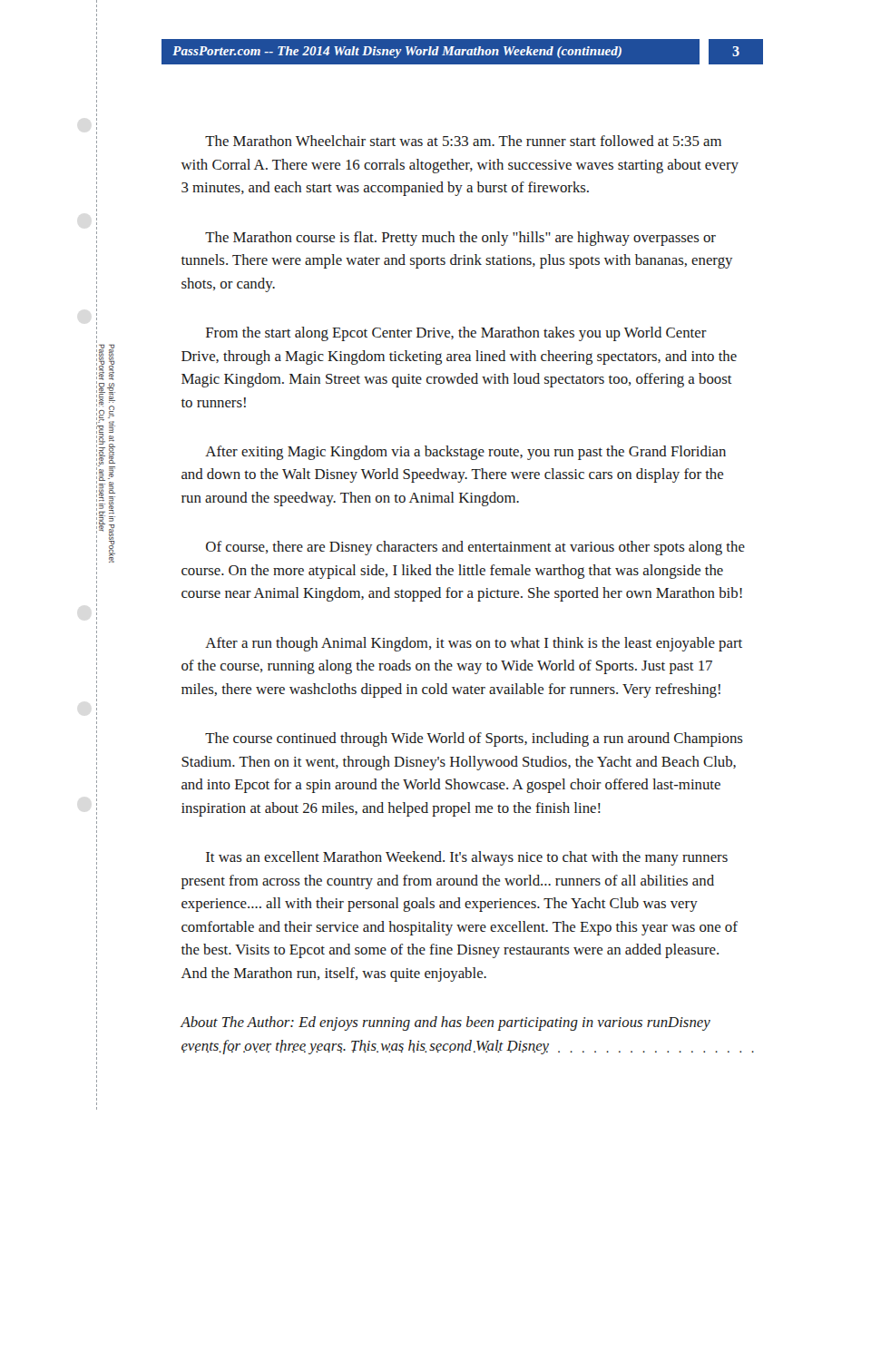PassPorter Deluxe: Cut, punch holes, and insert in binder
PassPorter Spiral: Cut, trim at dotted line, and insert in PassPocket
PassPorter.com -- The 2014 Walt Disney World Marathon Weekend (continued)
3
The Marathon Wheelchair start was at 5:33 am. The runner start followed at 5:35 am with Corral A. There were 16 corrals altogether, with successive waves starting about every 3 minutes, and each start was accompanied by a burst of fireworks.
The Marathon course is flat. Pretty much the only "hills" are highway overpasses or tunnels. There were ample water and sports drink stations, plus spots with bananas, energy shots, or candy.
From the start along Epcot Center Drive, the Marathon takes you up World Center Drive, through a Magic Kingdom ticketing area lined with cheering spectators, and into the Magic Kingdom. Main Street was quite crowded with loud spectators too, offering a boost to runners!
After exiting Magic Kingdom via a backstage route, you run past the Grand Floridian and down to the Walt Disney World Speedway. There were classic cars on display for the run around the speedway. Then on to Animal Kingdom.
Of course, there are Disney characters and entertainment at various other spots along the course. On the more atypical side, I liked the little female warthog that was alongside the course near Animal Kingdom, and stopped for a picture. She sported her own Marathon bib!
After a run though Animal Kingdom, it was on to what I think is the least enjoyable part of the course, running along the roads on the way to Wide World of Sports. Just past 17 miles, there were washcloths dipped in cold water available for runners. Very refreshing!
The course continued through Wide World of Sports, including a run around Champions Stadium. Then on it went, through Disney's Hollywood Studios, the Yacht and Beach Club, and into Epcot for a spin around the World Showcase. A gospel choir offered last-minute inspiration at about 26 miles, and helped propel me to the finish line!
It was an excellent Marathon Weekend. It's always nice to chat with the many runners present from across the country and from around the world... runners of all abilities and experience.... all with their personal goals and experiences. The Yacht Club was very comfortable and their service and hospitality were excellent. The Expo this year was one of the best. Visits to Epcot and some of the fine Disney restaurants were an added pleasure. And the Marathon run, itself, was quite enjoyable.
About The Author: Ed enjoys running and has been participating in various runDisney events for over three years. This was his second Walt Disney
. . . . . . . . . . . . . . . . . . . . . . . . . . . . . . . . . . . . . . . . . . . . . . . . . . . . . . . . . . . . . . . . . . . .